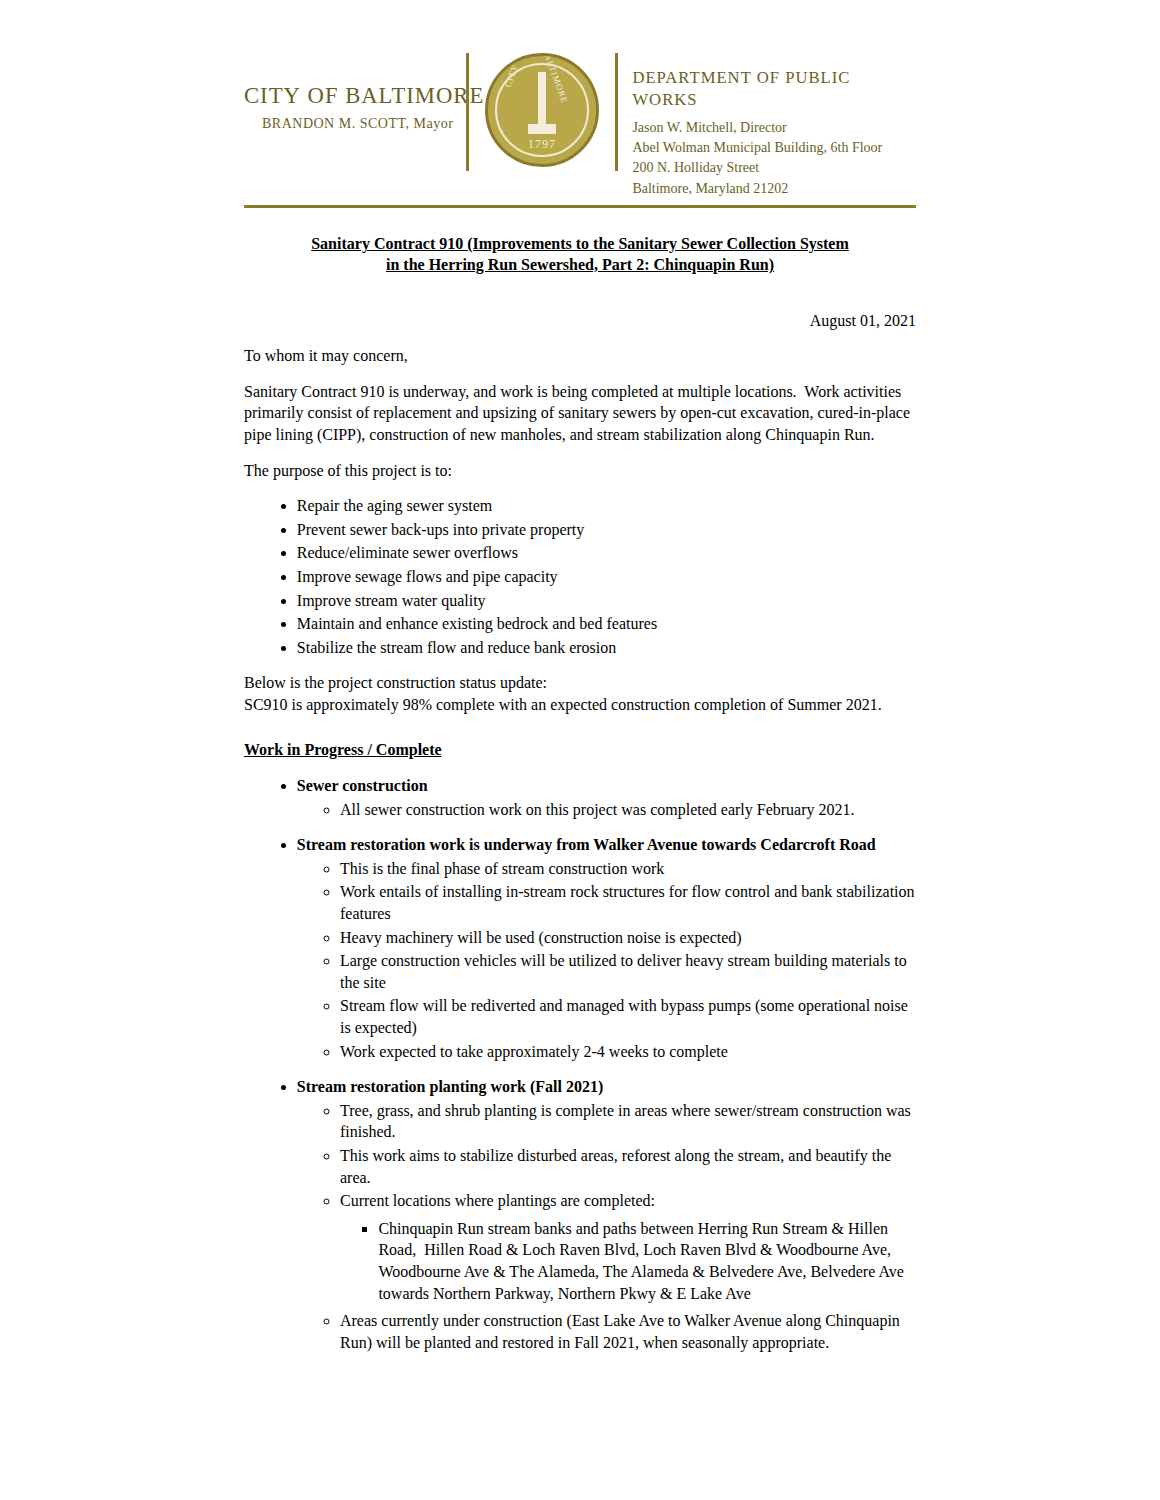CITY OF BALTIMORE
BRANDON M. SCOTT, Mayor
CITY
BALTIMORE
1797
DEPARTMENT OF PUBLIC WORKS
Jason W. Mitchell, Director
Abel Wolman Municipal Building, 6th Floor
200 N. Holliday Street
Baltimore, Maryland 21202
Sanitary Contract 910 (Improvements to the Sanitary Sewer Collection System in the Herring Run Sewershed, Part 2: Chinquapin Run)
August 01, 2021
To whom it may concern,
Sanitary Contract 910 is underway, and work is being completed at multiple locations. Work activities primarily consist of replacement and upsizing of sanitary sewers by open-cut excavation, cured-in-place pipe lining (CIPP), construction of new manholes, and stream stabilization along Chinquapin Run.
The purpose of this project is to:
Repair the aging sewer system
Prevent sewer back-ups into private property
Reduce/eliminate sewer overflows
Improve sewage flows and pipe capacity
Improve stream water quality
Maintain and enhance existing bedrock and bed features
Stabilize the stream flow and reduce bank erosion
Below is the project construction status update:
SC910 is approximately 98% complete with an expected construction completion of Summer 2021.
Work in Progress / Complete
Sewer construction
All sewer construction work on this project was completed early February 2021.
Stream restoration work is underway from Walker Avenue towards Cedarcroft Road
This is the final phase of stream construction work
Work entails of installing in-stream rock structures for flow control and bank stabilization features
Heavy machinery will be used (construction noise is expected)
Large construction vehicles will be utilized to deliver heavy stream building materials to the site
Stream flow will be rediverted and managed with bypass pumps (some operational noise is expected)
Work expected to take approximately 2-4 weeks to complete
Stream restoration planting work (Fall 2021)
Tree, grass, and shrub planting is complete in areas where sewer/stream construction was finished.
This work aims to stabilize disturbed areas, reforest along the stream, and beautify the area.
Current locations where plantings are completed:
Chinquapin Run stream banks and paths between Herring Run Stream & Hillen Road, Hillen Road & Loch Raven Blvd, Loch Raven Blvd & Woodbourne Ave, Woodbourne Ave & The Alameda, The Alameda & Belvedere Ave, Belvedere Ave towards Northern Parkway, Northern Pkwy & E Lake Ave
Areas currently under construction (East Lake Ave to Walker Avenue along Chinquapin Run) will be planted and restored in Fall 2021, when seasonally appropriate.